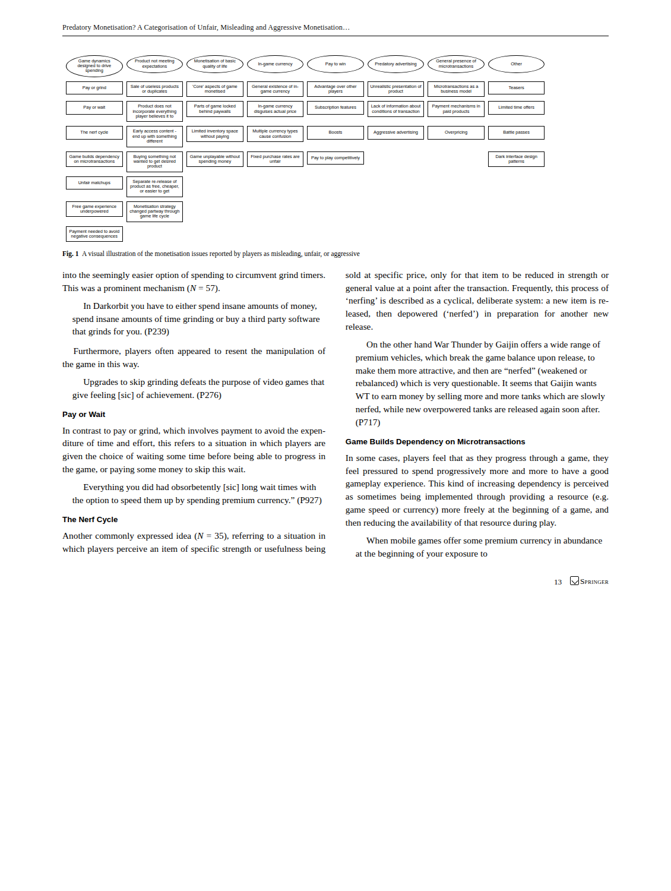Predatory Monetisation? A Categorisation of Unfair, Misleading and Aggressive Monetisation…
| Game dynamics designed to drive spending | Product not meeting expectations | Monetisation of basic quality of life | In-game currency | Pay to win | Predatory advertising | General presence of microtransactions | Other | |
| Pay or grind | Sale of useless products or duplicates | 'Core' aspects of game monetised | General existence of in-game currency | Advantage over other players | Unrealistic presentation of product | Microtransactions as a business model | Teasers | |
| Pay or wait | Product does not incorporate everything player believes it to | Parts of game locked behind paywalls | In-game currency disguises actual price | Subscription features | Lack of information about conditions of transaction | Payment mechanisms in paid products | Limited time offers | |
| The nerf cycle | Early access content - end up with something different | Limited inventory space without paying | Multiple currency types cause confusion | Boosts | Aggressive advertising | Overpricing | Battle passes | |
| Game builds dependency on microtransactions | Buying something not wanted to get desired product | Game unplayable without spending money | Fixed purchase rates are unfair | Pay to play competitively | | | Dark interface design patterns | |
| Unfair matchups | Separate re-release of product as free, cheaper, or easier to get | | | | | | | |
| Free game experience underpowered | Monetisation strategy changed partway through game life cycle | | | | | | | |
| Payment needed to avoid negative consequences | | | | | | | | |
Fig. 1 A visual illustration of the monetisation issues reported by players as misleading, unfair, or aggressive
into the seemingly easier option of spending to circumvent grind timers. This was a prominent mechanism (N = 57).
In Darkorbit you have to either spend insane amounts of money, spend insane amounts of time grinding or buy a third party software that grinds for you. (P239)
Furthermore, players often appeared to resent the manipulation of the game in this way.
Upgrades to skip grinding defeats the purpose of video games that give feeling [sic] of achievement. (P276)
Pay or Wait
In contrast to pay or grind, which involves payment to avoid the expenditure of time and effort, this refers to a situation in which players are given the choice of waiting some time before being able to progress in the game, or paying some money to skip this wait.
Everything you did had obsorbetently [sic] long wait times with the option to speed them up by spending premium currency.” (P927)
The Nerf Cycle
Another commonly expressed idea (N = 35), referring to a situation in which players perceive an item of specific strength or usefulness being sold at specific price, only for that item to be reduced in strength or general value at a point after the transaction. Frequently, this process of ‘nerfing’ is described as a cyclical, deliberate system: a new item is released, then depowered (‘nerfed’) in preparation for another new release.
On the other hand War Thunder by Gaijin offers a wide range of premium vehicles, which break the game balance upon release, to make them more attractive, and then are “nerfed” (weakened or rebalanced) which is very questionable. It seems that Gaijin wants WT to earn money by selling more and more tanks which are slowly nerfed, while new overpowered tanks are released again soon after. (P717)
Game Builds Dependency on Microtransactions
In some cases, players feel that as they progress through a game, they feel pressured to spend progressively more and more to have a good gameplay experience. This kind of increasing dependency is perceived as sometimes being implemented through providing a resource (e.g. game speed or currency) more freely at the beginning of a game, and then reducing the availability of that resource during play.
When mobile games offer some premium currency in abundance at the beginning of your exposure to
13 Springer